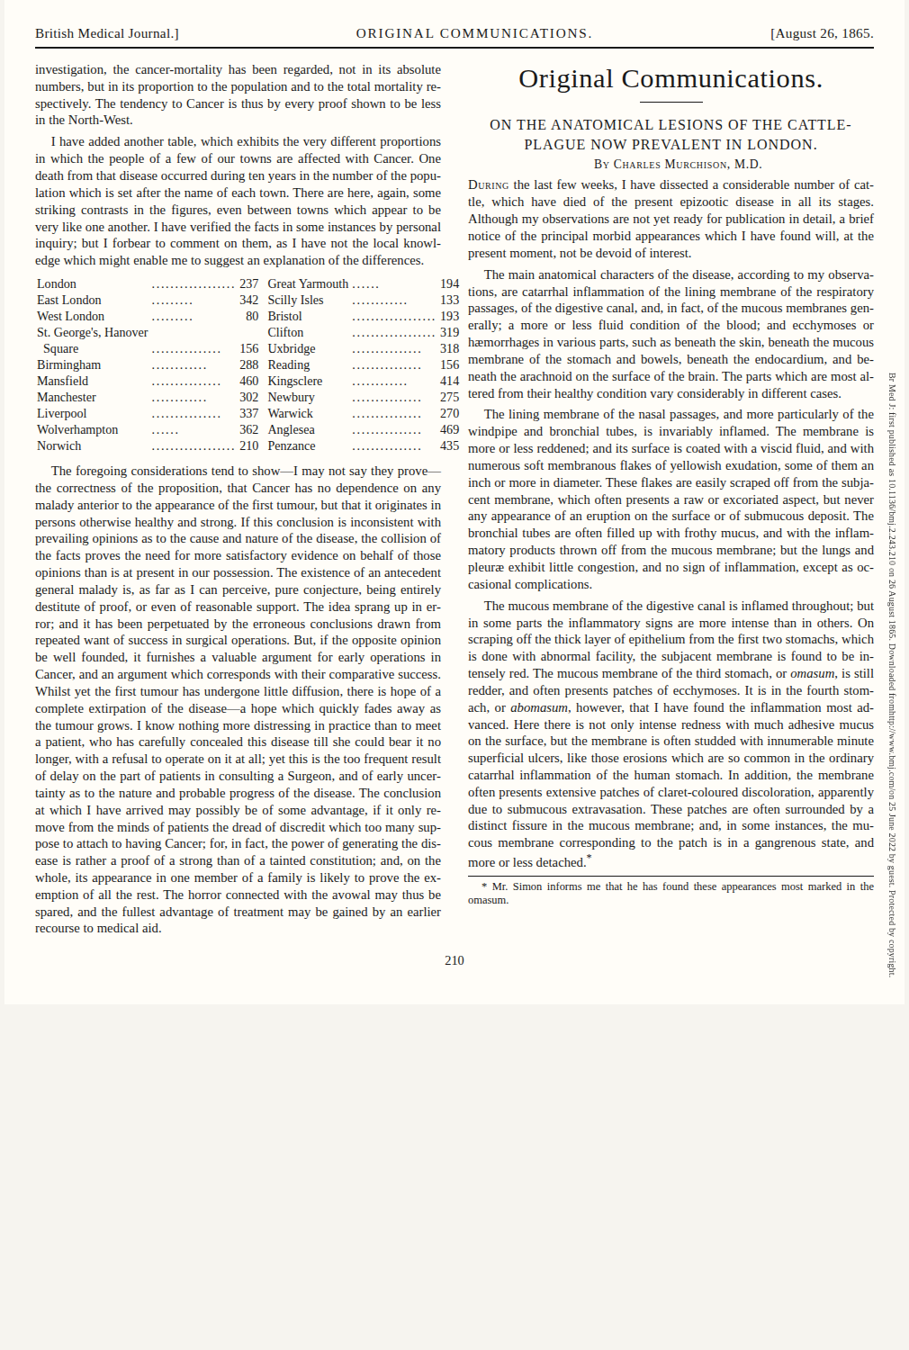Br Med J: first published as 10.1136/bmj.2.243.210 on 26 August 1865. Downloaded from http://www.bmj.com/ on 25 June 2022 by guest. Protected by copyright.
British Medical Journal.] ORIGINAL COMMUNICATIONS. [August 26, 1865.
investigation, the cancer-mortality has been regarded, not in its absolute numbers, but in its proportion to the population and to the total mortality respectively. The tendency to Cancer is thus by every proof shown to be less in the North-West.
I have added another table, which exhibits the very different proportions in which the people of a few of our towns are affected with Cancer. One death from that disease occurred during ten years in the number of the population which is set after the name of each town. There are here, again, some striking contrasts in the figures, even between towns which appear to be very like one another. I have verified the facts in some instances by personal inquiry; but I forbear to comment on them, as I have not the local knowledge which might enable me to suggest an explanation of the differences.
| London | .................. | 237 | Great Yarmouth | ...... | 194 |
| East London | ......... | 342 | Scilly Isles | ............ | 133 |
| West London | ......... | 80 | Bristol | .................. | 193 |
| St. George's, Hanover | | | Clifton | .................. | 319 |
| Square | ............... | 156 | Uxbridge | ............... | 318 |
| Birmingham | ............ | 288 | Reading | ............... | 156 |
| Mansfield | ............... | 460 | Kingsclere | ............ | 414 |
| Manchester | ............ | 302 | Newbury | ............... | 275 |
| Liverpool | ............... | 337 | Warwick | ............... | 270 |
| Wolverhampton | ...... | 362 | Anglesea | ............... | 469 |
| Norwich | .................. | 210 | Penzance | ............... | 435 |
The foregoing considerations tend to show—I may not say they prove—the correctness of the proposition, that Cancer has no dependence on any malady anterior to the appearance of the first tumour, but that it originates in persons otherwise healthy and strong. If this conclusion is inconsistent with prevailing opinions as to the cause and nature of the disease, the collision of the facts proves the need for more satisfactory evidence on behalf of those opinions than is at present in our possession. The existence of an antecedent general malady is, as far as I can perceive, pure conjecture, being entirely destitute of proof, or even of reasonable support. The idea sprang up in error; and it has been perpetuated by the erroneous conclusions drawn from repeated want of success in surgical operations. But, if the opposite opinion be well founded, it furnishes a valuable argument for early operations in Cancer, and an argument which corresponds with their comparative success. Whilst yet the first tumour has undergone little diffusion, there is hope of a complete extirpation of the disease—a hope which quickly fades away as the tumour grows. I know nothing more distressing in practice than to meet a patient, who has carefully concealed this disease till she could bear it no longer, with a refusal to operate on it at all; yet this is the too frequent result of delay on the part of patients in consulting a Surgeon, and of early uncertainty as to the nature and probable progress of the disease. The conclusion at which I have arrived may possibly be of some advantage, if it only remove from the minds of patients the dread of discredit which too many suppose to attach to having Cancer; for, in fact, the power of generating the disease is rather a proof of a strong than of a tainted constitution; and, on the whole, its appearance in one member of a family is likely to prove the exemption of all the rest. The horror connected with the avowal may thus be spared, and the fullest advantage of treatment may be gained by an earlier recourse to medical aid.
Original Communications.
ON THE ANATOMICAL LESIONS OF THE CATTLE-PLAGUE NOW PREVALENT IN LONDON.
By Charles Murchison, M.D.
During the last few weeks, I have dissected a considerable number of cattle, which have died of the present epizootic disease in all its stages. Although my observations are not yet ready for publication in detail, a brief notice of the principal morbid appearances which I have found will, at the present moment, not be devoid of interest.
The main anatomical characters of the disease, according to my observations, are catarrhal inflammation of the lining membrane of the respiratory passages, of the digestive canal, and, in fact, of the mucous membranes generally; a more or less fluid condition of the blood; and ecchymoses or hæmorrhages in various parts, such as beneath the skin, beneath the mucous membrane of the stomach and bowels, beneath the endocardium, and beneath the arachnoid on the surface of the brain. The parts which are most altered from their healthy condition vary considerably in different cases.
The lining membrane of the nasal passages, and more particularly of the windpipe and bronchial tubes, is invariably inflamed. The membrane is more or less reddened; and its surface is coated with a viscid fluid, and with numerous soft membranous flakes of yellowish exudation, some of them an inch or more in diameter. These flakes are easily scraped off from the subjacent membrane, which often presents a raw or excoriated aspect, but never any appearance of an eruption on the surface or of submucous deposit. The bronchial tubes are often filled up with frothy mucus, and with the inflammatory products thrown off from the mucous membrane; but the lungs and pleuræ exhibit little congestion, and no sign of inflammation, except as occasional complications.
The mucous membrane of the digestive canal is inflamed throughout; but in some parts the inflammatory signs are more intense than in others. On scraping off the thick layer of epithelium from the first two stomachs, which is done with abnormal facility, the subjacent membrane is found to be intensely red. The mucous membrane of the third stomach, or omasum, is still redder, and often presents patches of ecchymoses. It is in the fourth stomach, or abomasum, however, that I have found the inflammation most advanced. Here there is not only intense redness with much adhesive mucus on the surface, but the membrane is often studded with innumerable minute superficial ulcers, like those erosions which are so common in the ordinary catarrhal inflammation of the human stomach. In addition, the membrane often presents extensive patches of claret-coloured discoloration, apparently due to submucous extravasation. These patches are often surrounded by a distinct fissure in the mucous membrane; and, in some instances, the mucous membrane corresponding to the patch is in a gangrenous state, and more or less detached.*
* Mr. Simon informs me that he has found these appearances most marked in the omasum.
210